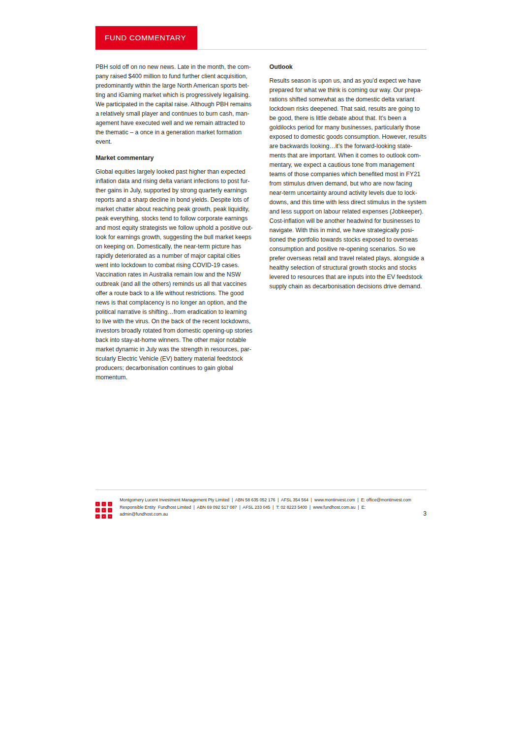Fund Commentary
PBH sold off on no new news. Late in the month, the company raised $400 million to fund further client acquisition, predominantly within the large North American sports betting and iGaming market which is progressively legalising. We participated in the capital raise. Although PBH remains a relatively small player and continues to burn cash, management have executed well and we remain attracted to the thematic – a once in a generation market formation event.
Market commentary
Global equities largely looked past higher than expected inflation data and rising delta variant infections to post further gains in July, supported by strong quarterly earnings reports and a sharp decline in bond yields. Despite lots of market chatter about reaching peak growth, peak liquidity, peak everything, stocks tend to follow corporate earnings and most equity strategists we follow uphold a positive outlook for earnings growth, suggesting the bull market keeps on keeping on. Domestically, the near-term picture has rapidly deteriorated as a number of major capital cities went into lockdown to combat rising COVID-19 cases. Vaccination rates in Australia remain low and the NSW outbreak (and all the others) reminds us all that vaccines offer a route back to a life without restrictions. The good news is that complacency is no longer an option, and the political narrative is shifting…from eradication to learning to live with the virus. On the back of the recent lockdowns, investors broadly rotated from domestic opening-up stories back into stay-at-home winners. The other major notable market dynamic in July was the strength in resources, particularly Electric Vehicle (EV) battery material feedstock producers; decarbonisation continues to gain global momentum.
Outlook
Results season is upon us, and as you’d expect we have prepared for what we think is coming our way. Our preparations shifted somewhat as the domestic delta variant lockdown risks deepened. That said, results are going to be good, there is little debate about that. It’s been a goldilocks period for many businesses, particularly those exposed to domestic goods consumption. However, results are backwards looking…it’s the forward-looking statements that are important. When it comes to outlook commentary, we expect a cautious tone from management teams of those companies which benefited most in FY21 from stimulus driven demand, but who are now facing near-term uncertainty around activity levels due to lockdowns, and this time with less direct stimulus in the system and less support on labour related expenses (Jobkeeper). Cost-inflation will be another headwind for businesses to navigate. With this in mind, we have strategically positioned the portfolio towards stocks exposed to overseas consumption and positive re-opening scenarios. So we prefer overseas retail and travel related plays, alongside a healthy selection of structural growth stocks and stocks levered to resources that are inputs into the EV feedstock supply chain as decarbonisation decisions drive demand.
Montgomery Lucent Investment Management Pty Limited | ABN 58 635 052 176 | AFSL 354 564 | www.montinvest.com | E: office@montinvest.com
Responsible Entity Fundhost Limited | ABN 69 092 517 087 | AFSL 233 045 | T: 02 8223 5400 | www.fundhost.com.au | E: admin@fundhost.com.au
3